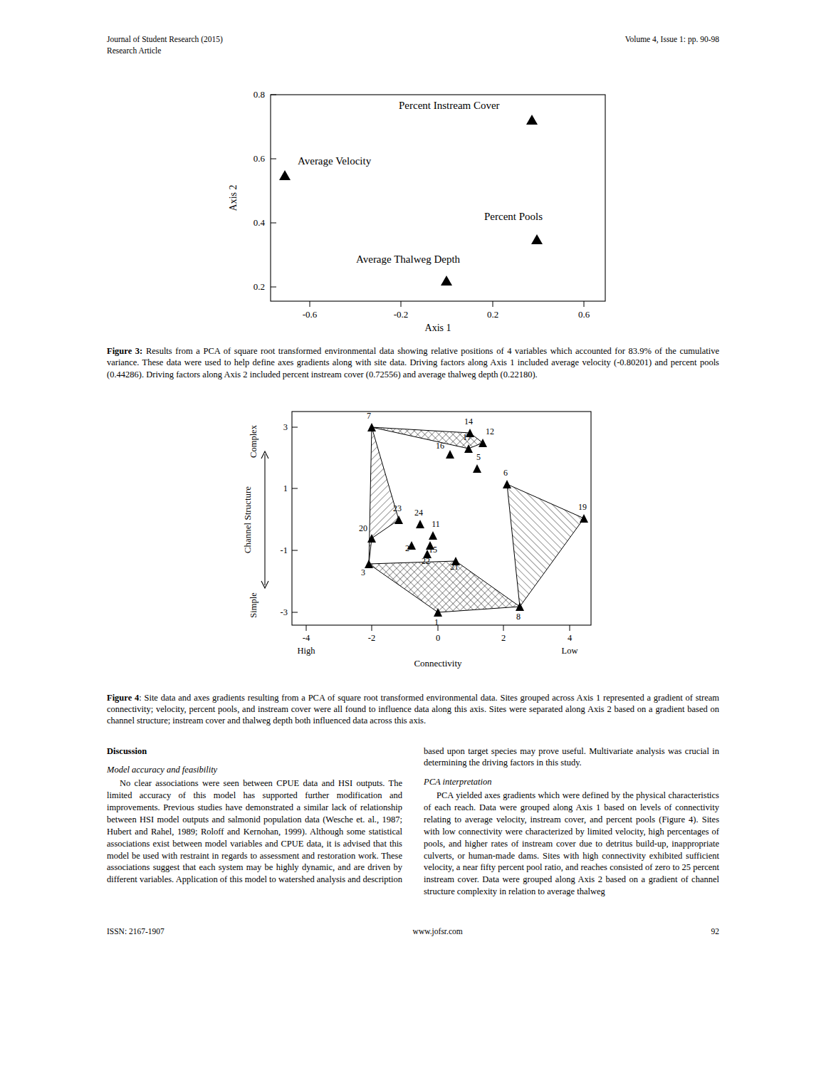Journal of Student Research (2015)
Research Article
Volume 4, Issue 1: pp. 90-98
0.8 0.6 0.4 0.2 Axis 2 -0.6 -0.2 0.2 0.6 Axis 1 Average Velocity Percent Instream Cover Percent Pools Average Thalweg Depth
Figure 3: Results from a PCA of square root transformed environmental data showing relative positions of 4 variables which accounted for 83.9% of the cumulative variance. These data were used to help define axes gradients along with site data. Driving factors along Axis 1 included average velocity (-0.80201) and percent pools (0.44286). Driving factors along Axis 2 included percent instream cover (0.72556) and average thalweg depth (0.22180).
3 1 -1 -3 Complex Simple Channel Structure -4 -2 0 2 4 High Low Connectivity 7 14 12 17 16 5 6 19 23 24 11 20 2 15 22 21 3 1 8
Figure 4: Site data and axes gradients resulting from a PCA of square root transformed environmental data. Sites grouped across Axis 1 represented a gradient of stream connectivity; velocity, percent pools, and instream cover were all found to influence data along this axis. Sites were separated along Axis 2 based on a gradient based on channel structure; instream cover and thalweg depth both influenced data across this axis.
Discussion
Model accuracy and feasibility
No clear associations were seen between CPUE data and HSI outputs. The limited accuracy of this model has supported further modification and improvements. Previous studies have demonstrated a similar lack of relationship between HSI model outputs and salmonid population data (Wesche et. al., 1987; Hubert and Rahel, 1989; Roloff and Kernohan, 1999). Although some statistical associations exist between model variables and CPUE data, it is advised that this model be used with restraint in regards to assessment and restoration work. These associations suggest that each system may be highly dynamic, and are driven by different variables. Application of this model to watershed analysis and description based upon target species may prove useful. Multivariate analysis was crucial in determining the driving factors in this study.
PCA interpretation
PCA yielded axes gradients which were defined by the physical characteristics of each reach. Data were grouped along Axis 1 based on levels of connectivity relating to average velocity, instream cover, and percent pools (Figure 4). Sites with low connectivity were characterized by limited velocity, high percentages of pools, and higher rates of instream cover due to detritus build-up, inappropriate culverts, or human-made dams. Sites with high connectivity exhibited sufficient velocity, a near fifty percent pool ratio, and reaches consisted of zero to 25 percent instream cover. Data were grouped along Axis 2 based on a gradient of channel structure complexity in relation to average thalweg
ISSN: 2167-1907
www.jofsr.com
92